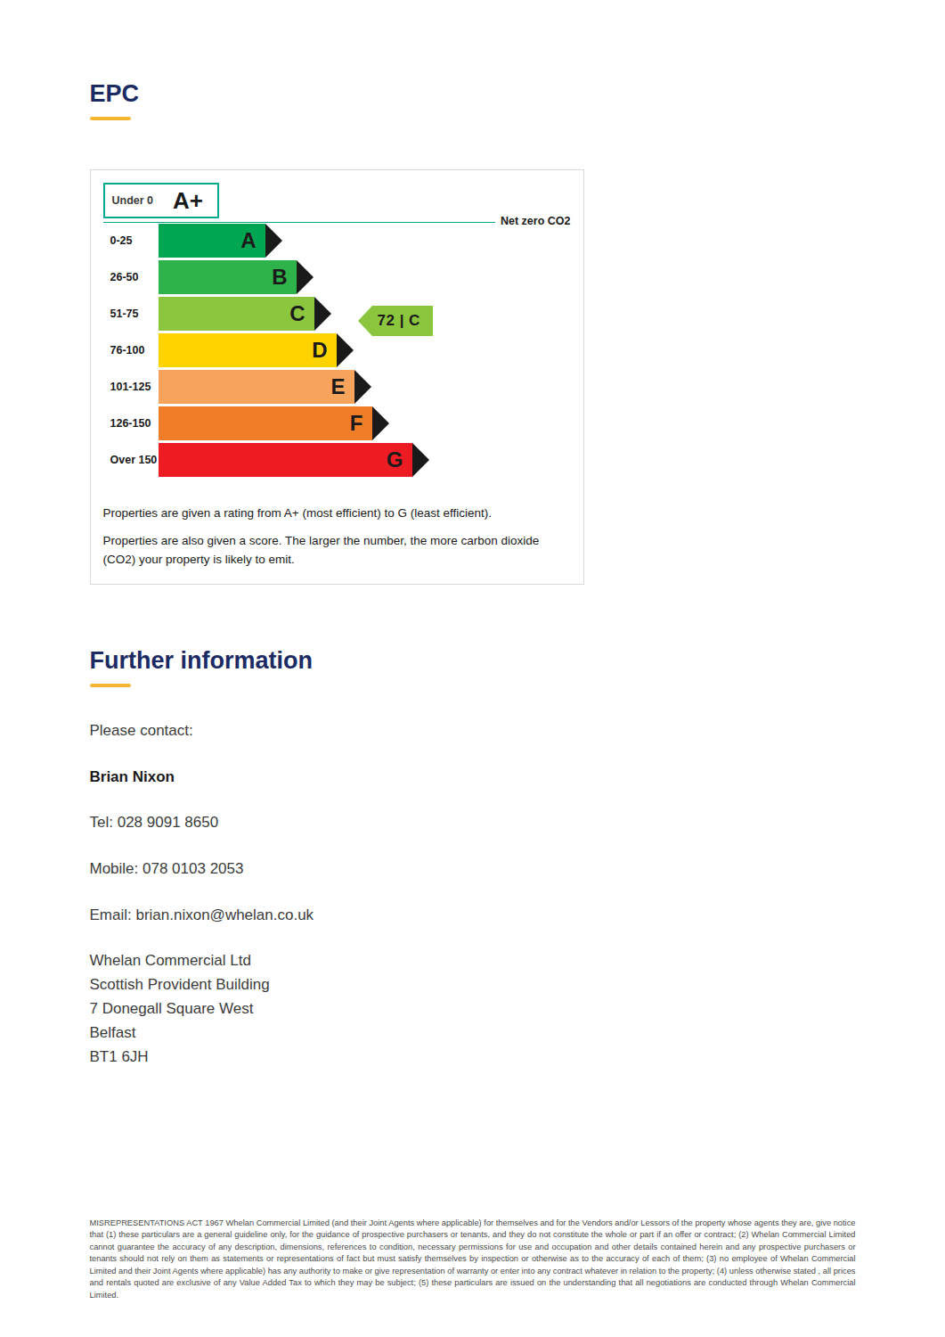EPC
Under 0 A+
Net zero CO2
0-25
A
26-50
B
51-75
C
76-100
D
101-125
E
126-150
F
Over 150
G
72 | C
Properties are given a rating from A+ (most efficient) to G (least efficient).
Properties are also given a score. The larger the number, the more carbon dioxide (CO2) your property is likely to emit.
Further information
Please contact:
Brian Nixon
Tel: 028 9091 8650
Mobile: 078 0103 2053
Email: brian.nixon@whelan.co.uk
Whelan Commercial Ltd
Scottish Provident Building
7 Donegall Square West
Belfast
BT1 6JH
MISREPRESENTATIONS ACT 1967 Whelan Commercial Limited (and their Joint Agents where applicable) for themselves and for the Vendors and/or Lessors of the property whose agents they are, give notice that (1) these particulars are a general guideline only, for the guidance of prospective purchasers or tenants, and they do not constitute the whole or part if an offer or contract; (2) Whelan Commercial Limited cannot guarantee the accuracy of any description, dimensions, references to condition, necessary permissions for use and occupation and other details contained herein and any prospective purchasers or tenants should not rely on them as statements or representations of fact but must satisfy themselves by inspection or otherwise as to the accuracy of each of them; (3) no employee of Whelan Commercial Limited and their Joint Agents where applicable) has any authority to make or give representation of warranty or enter into any contract whatever in relation to the property; (4) unless otherwise stated , all prices and rentals quoted are exclusive of any Value Added Tax to which they may be subject; (5) these particulars are issued on the understanding that all negotiations are conducted through Whelan Commercial Limited.